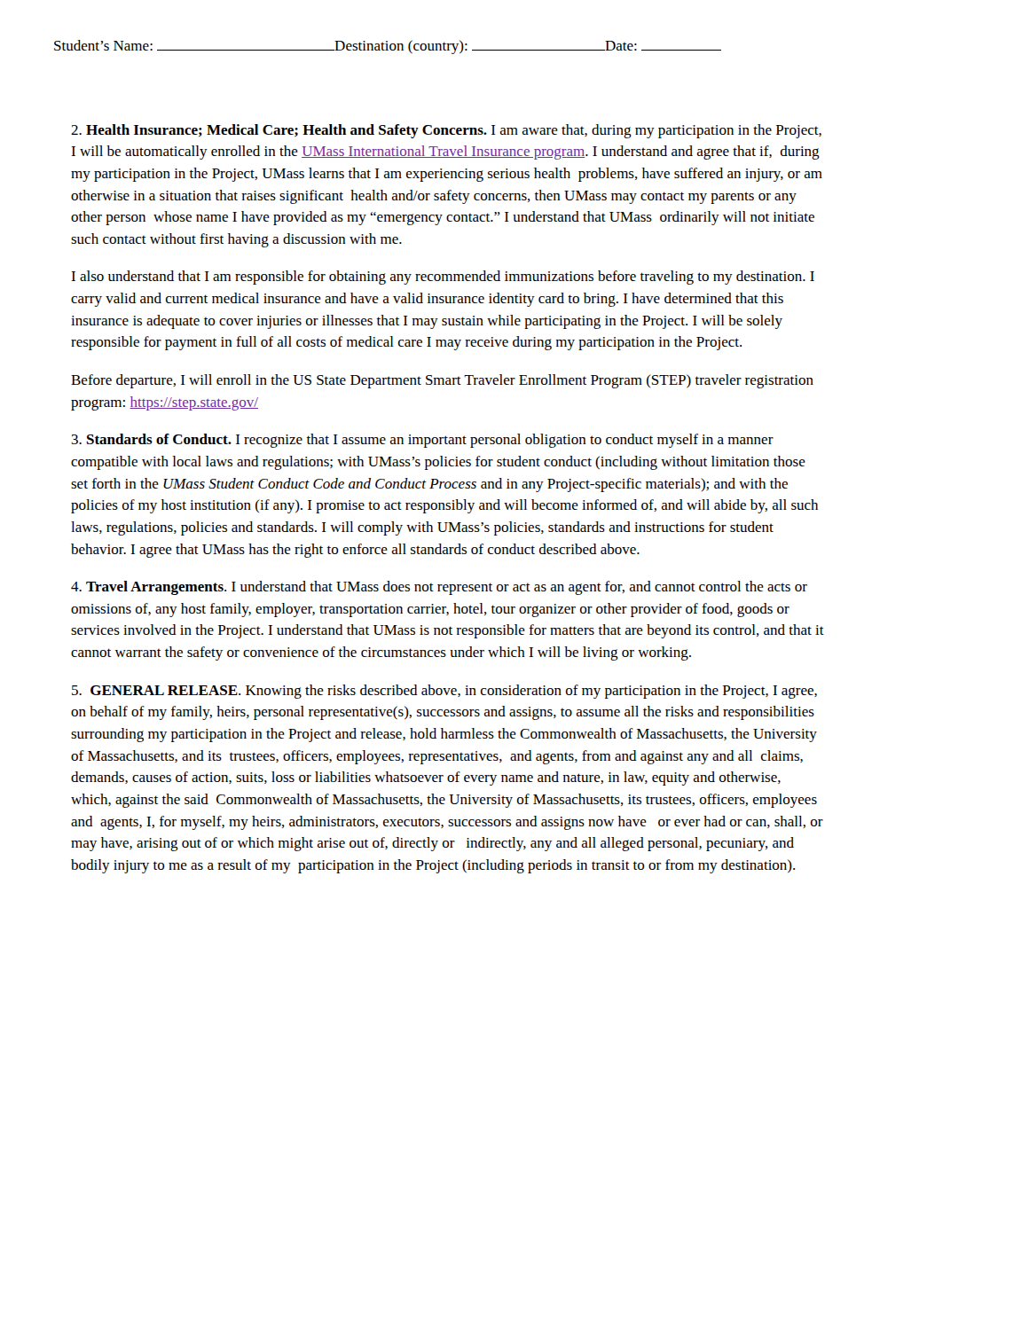Student’s Name: Destination (country): Date:
2. Health Insurance; Medical Care; Health and Safety Concerns. I am aware that, during my participation in the Project, I will be automatically enrolled in the UMass International Travel Insurance program. I understand and agree that if, during my participation in the Project, UMass learns that I am experiencing serious health problems, have suffered an injury, or am otherwise in a situation that raises significant health and/or safety concerns, then UMass may contact my parents or any other person whose name I have provided as my “emergency contact.” I understand that UMass ordinarily will not initiate such contact without first having a discussion with me.
I also understand that I am responsible for obtaining any recommended immunizations before traveling to my destination. I carry valid and current medical insurance and have a valid insurance identity card to bring. I have determined that this insurance is adequate to cover injuries or illnesses that I may sustain while participating in the Project. I will be solely responsible for payment in full of all costs of medical care I may receive during my participation in the Project.
Before departure, I will enroll in the US State Department Smart Traveler Enrollment Program (STEP) traveler registration program: https://step.state.gov/
3. Standards of Conduct. I recognize that I assume an important personal obligation to conduct myself in a manner compatible with local laws and regulations; with UMass’s policies for student conduct (including without limitation those set forth in the UMass Student Conduct Code and Conduct Process and in any Project-specific materials); and with the policies of my host institution (if any). I promise to act responsibly and will become informed of, and will abide by, all such laws, regulations, policies and standards. I will comply with UMass’s policies, standards and instructions for student behavior. I agree that UMass has the right to enforce all standards of conduct described above.
4. Travel Arrangements. I understand that UMass does not represent or act as an agent for, and cannot control the acts or omissions of, any host family, employer, transportation carrier, hotel, tour organizer or other provider of food, goods or services involved in the Project. I understand that UMass is not responsible for matters that are beyond its control, and that it cannot warrant the safety or convenience of the circumstances under which I will be living or working.
5. GENERAL RELEASE. Knowing the risks described above, in consideration of my participation in the Project, I agree, on behalf of my family, heirs, personal representative(s), successors and assigns, to assume all the risks and responsibilities surrounding my participation in the Project and release, hold harmless the Commonwealth of Massachusetts, the University of Massachusetts, and its trustees, officers, employees, representatives, and agents, from and against any and all claims, demands, causes of action, suits, loss or liabilities whatsoever of every name and nature, in law, equity and otherwise, which, against the said Commonwealth of Massachusetts, the University of Massachusetts, its trustees, officers, employees and agents, I, for myself, my heirs, administrators, executors, successors and assigns now have or ever had or can, shall, or may have, arising out of or which might arise out of, directly or indirectly, any and all alleged personal, pecuniary, and bodily injury to me as a result of my participation in the Project (including periods in transit to or from my destination).